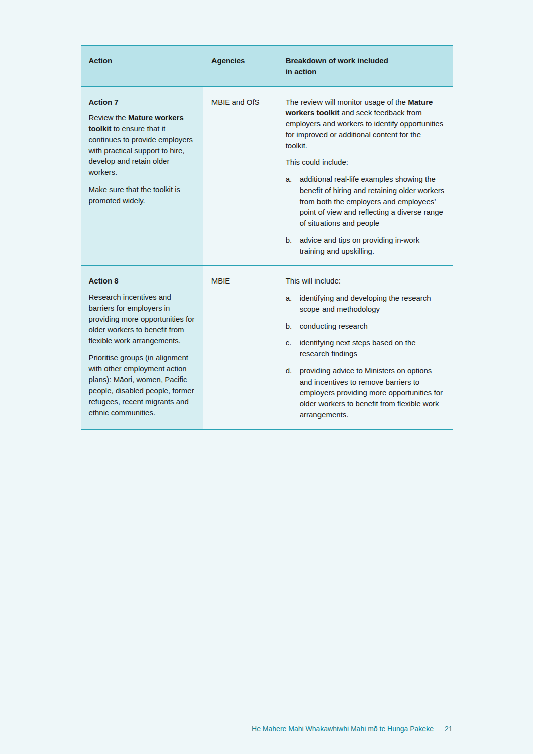| Action | Agencies | Breakdown of work included in action |
| --- | --- | --- |
| Action 7 Review the Mature workers toolkit to ensure that it continues to provide employers with practical support to hire, develop and retain older workers. Make sure that the toolkit is promoted widely. | MBIE and OfS | The review will monitor usage of the Mature workers toolkit and seek feedback from employers and workers to identify opportunities for improved or additional content for the toolkit. This could include: additional real-life examples showing the benefit of hiring and retaining older workers from both the employers and employees’ point of view and reflecting a diverse range of situations and people advice and tips on providing in-work training and upskilling. |
| Action 8 Research incentives and barriers for employers in providing more opportunities for older workers to benefit from flexible work arrangements. Prioritise groups (in alignment with other employment action plans): Māori, women, Pacific people, disabled people, former refugees, recent migrants and ethnic communities. | MBIE | This will include: identifying and developing the research scope and methodology conducting research identifying next steps based on the research findings providing advice to Ministers on options and incentives to remove barriers to employers providing more opportunities for older workers to benefit from flexible work arrangements. |
He Mahere Mahi Whakawhiwhi Mahi mō te Hunga Pakeke 21